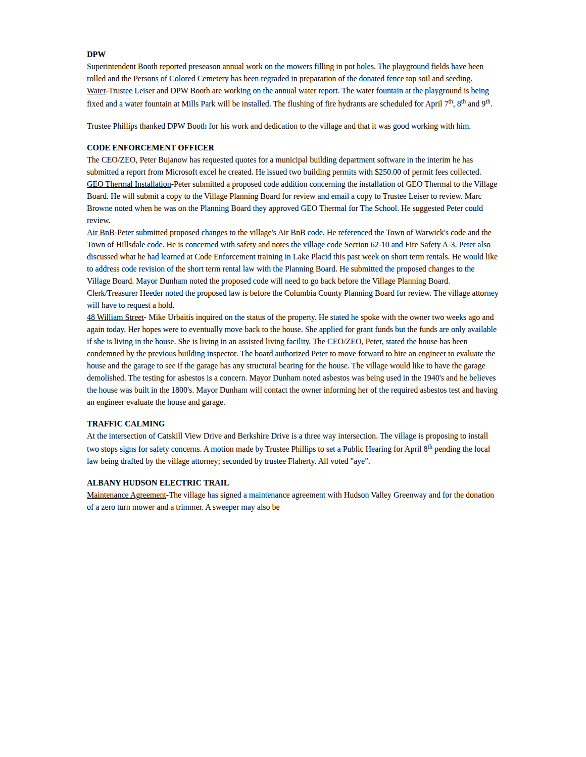DPW
Superintendent Booth reported preseason annual work on the mowers filling in pot holes. The playground fields have been rolled and the Persons of Colored Cemetery has been regraded in preparation of the donated fence top soil and seeding.
Water-Trustee Leiser and DPW Booth are working on the annual water report. The water fountain at the playground is being fixed and a water fountain at Mills Park will be installed. The flushing of fire hydrants are scheduled for April 7th, 8th and 9th.
Trustee Phillips thanked DPW Booth for his work and dedication to the village and that it was good working with him.
Code Enforcement Officer
The CEO/ZEO, Peter Bujanow has requested quotes for a municipal building department software in the interim he has submitted a report from Microsoft excel he created. He issued two building permits with $250.00 of permit fees collected.
GEO Thermal Installation-Peter submitted a proposed code addition concerning the installation of GEO Thermal to the Village Board. He will submit a copy to the Village Planning Board for review and email a copy to Trustee Leiser to review. Marc Browne noted when he was on the Planning Board they approved GEO Thermal for The School. He suggested Peter could review.
Air BnB-Peter submitted proposed changes to the village's Air BnB code. He referenced the Town of Warwick's code and the Town of Hillsdale code. He is concerned with safety and notes the village code Section 62-10 and Fire Safety A-3. Peter also discussed what he had learned at Code Enforcement training in Lake Placid this past week on short term rentals. He would like to address code revision of the short term rental law with the Planning Board. He submitted the proposed changes to the Village Board. Mayor Dunham noted the proposed code will need to go back before the Village Planning Board. Clerk/Treasurer Heeder noted the proposed law is before the Columbia County Planning Board for review. The village attorney will have to request a hold.
48 William Street- Mike Urbaitis inquired on the status of the property. He stated he spoke with the owner two weeks ago and again today. Her hopes were to eventually move back to the house. She applied for grant funds but the funds are only available if she is living in the house. She is living in an assisted living facility. The CEO/ZEO, Peter, stated the house has been condemned by the previous building inspector. The board authorized Peter to move forward to hire an engineer to evaluate the house and the garage to see if the garage has any structural bearing for the house. The village would like to have the garage demolished. The testing for asbestos is a concern. Mayor Dunham noted asbestos was being used in the 1940's and he believes the house was built in the 1800's. Mayor Dunham will contact the owner informing her of the required asbestos test and having an engineer evaluate the house and garage.
Traffic Calming
At the intersection of Catskill View Drive and Berkshire Drive is a three way intersection. The village is proposing to install two stops signs for safety concerns. A motion made by Trustee Phillips to set a Public Hearing for April 8th pending the local law being drafted by the village attorney; seconded by trustee Flaherty. All voted "aye".
Albany Hudson Electric Trail
Maintenance Agreement-The village has signed a maintenance agreement with Hudson Valley Greenway and for the donation of a zero turn mower and a trimmer. A sweeper may also be